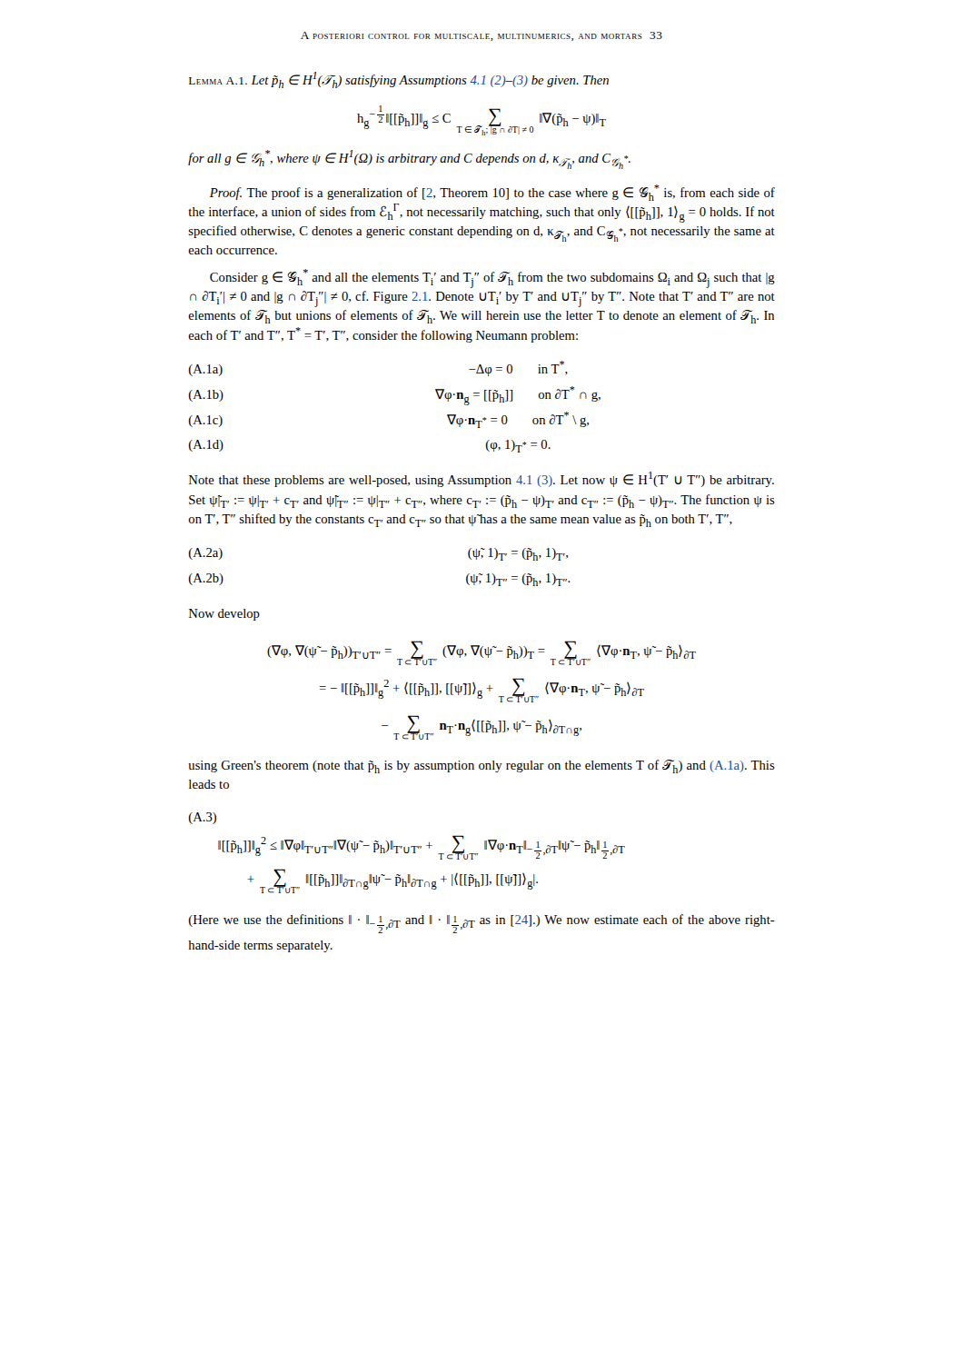A posteriori control for multiscale, multinumerics, and mortars 33
Lemma A.1. Let p̃h ∈ H1(𝒯h) satisfying Assumptions 4.1 (2)–(3) be given. Then
hg−12‖[[p̃h]]‖g ≤ C ∑T ∈ 𝒯h; |g ∩ ∂T| ≠ 0 ‖∇(p̃h − ψ)‖T
for all g ∈ 𝒢h*, where ψ ∈ H1(Ω) is arbitrary and C depends on d, κ𝒯h, and C𝒢h*.
Proof. The proof is a generalization of [2, Theorem 10] to the case where g ∈ 𝒢h* is, from each side of the interface, a union of sides from ℰhΓ, not necessarily matching, such that only ⟨[[p̃h]], 1⟩g = 0 holds. If not specified otherwise, C denotes a generic constant depending on d, κ𝒯h, and C𝒢h*, not necessarily the same at each occurrence.
Consider g ∈ 𝒢h* and all the elements Ti′ and Tj″ of 𝒯h from the two subdomains Ωi and Ωj such that |g ∩ ∂Ti′| ≠ 0 and |g ∩ ∂Tj″| ≠ 0, cf. Figure 2.1. Denote ∪Ti′ by T′ and ∪Tj″ by T″. Note that T′ and T″ are not elements of 𝒯h but unions of elements of 𝒯h. We will herein use the letter T to denote an element of 𝒯h. In each of T′ and T″, T* = T′, T″, consider the following Neumann problem:
(A.1a) −Δφ = 0 in T*,
(A.1b) ∇φ·ng = [[p̃h]] on ∂T* ∩ g,
(A.1c) ∇φ·nT* = 0 on ∂T* \ g,
(A.1d) (φ, 1)T* = 0.
Note that these problems are well-posed, using Assumption 4.1 (3). Let now ψ ∈ H1(T′ ∪ T″) be arbitrary. Set ψ̃|T′ := ψ|T′ + cT′ and ψ̃|T″ := ψ|T″ + cT″, where cT′ := (p̃h − ψ)T′ and cT″ := (p̃h − ψ)T″. The function ψ is on T′, T″ shifted by the constants cT′ and cT″ so that ψ̃ has a the same mean value as p̃h on both T′, T″,
(A.2a) (ψ̃, 1)T′ = (p̃h, 1)T′,
(A.2b) (ψ̃, 1)T″ = (p̃h, 1)T″.
Now develop
(∇φ, ∇(ψ̃ − p̃h))T′∪T″ = ∑T ⊂ T′∪T″ (∇φ, ∇(ψ̃ − p̃h))T = ∑T ⊂ T′∪T″ ⟨∇φ·nT, ψ̃ − p̃h⟩∂T
= − ‖[[p̃h]]‖g2 + ⟨[[p̃h]], [[ψ̃]]⟩g + ∑T ⊂ T′∪T″ ⟨∇φ·nT, ψ̃ − p̃h⟩∂T
− ∑T ⊂ T′∪T″ nT·ng⟨[[p̃h]], ψ̃ − p̃h⟩∂T∩g,
using Green's theorem (note that p̃h is by assumption only regular on the elements T of 𝒯h) and (A.1a). This leads to
(A.3)
‖[[p̃h]]‖g2 ≤ ‖∇φ‖T′∪T″‖∇(ψ̃ − p̃h)‖T′∪T″ + ∑T ⊂ T′∪T″ ‖∇φ·nT‖−12,∂T‖ψ̃ − p̃h‖12,∂T
+ ∑T ⊂ T′∪T″ ‖[[p̃h]]‖∂T∩g‖ψ̃ − p̃h‖∂T∩g + |⟨[[p̃h]], [[ψ̃]]⟩g|.
(Here we use the definitions ‖ · ‖−12,∂T and ‖ · ‖12,∂T as in [24].) We now estimate each of the above right-hand-side terms separately.